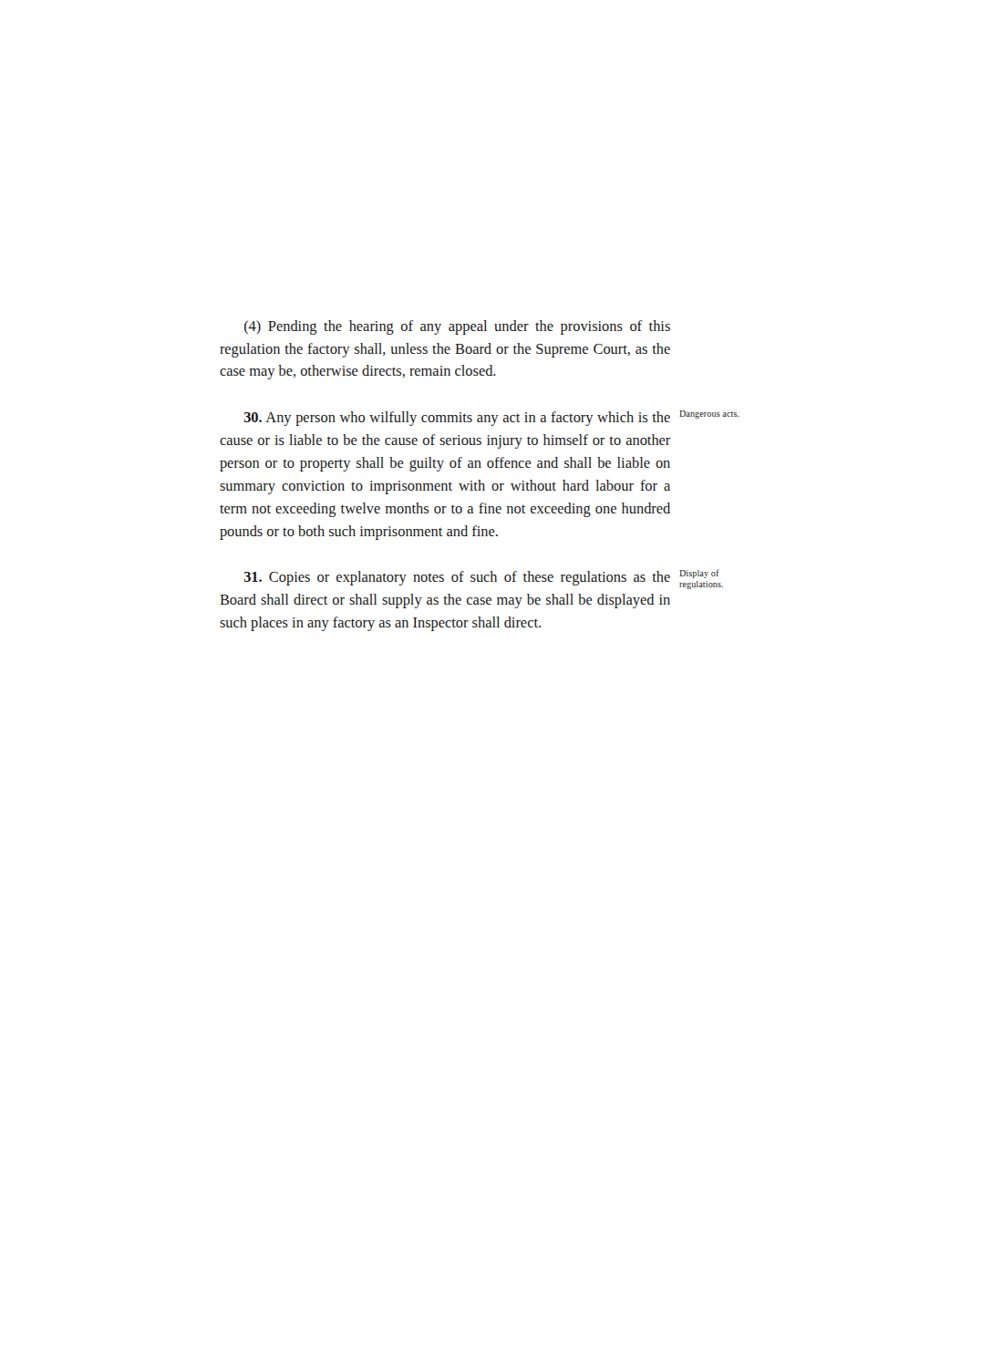(4) Pending the hearing of any appeal under the provisions of this regulation the factory shall, unless the Board or the Supreme Court, as the case may be, otherwise directs, remain closed.
Dangerous acts.
30. Any person who wilfully commits any act in a factory which is the cause or is liable to be the cause of serious injury to himself or to another person or to property shall be guilty of an offence and shall be liable on summary conviction to imprisonment with or without hard labour for a term not exceeding twelve months or to a fine not exceeding one hundred pounds or to both such imprisonment and fine.
Display of regulations.
31. Copies or explanatory notes of such of these regulations as the Board shall direct or shall supply as the case may be shall be displayed in such places in any factory as an Inspector shall direct.